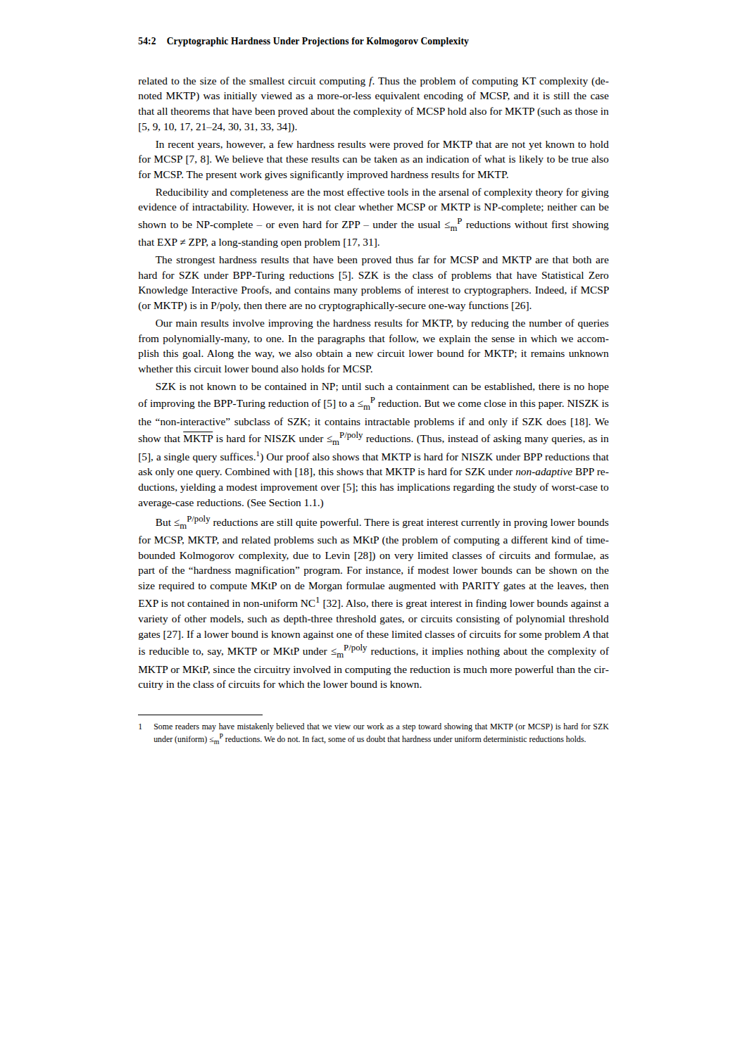54:2 Cryptographic Hardness Under Projections for Kolmogorov Complexity
related to the size of the smallest circuit computing f. Thus the problem of computing KT complexity (denoted MKTP) was initially viewed as a more-or-less equivalent encoding of MCSP, and it is still the case that all theorems that have been proved about the complexity of MCSP hold also for MKTP (such as those in [5, 9, 10, 17, 21–24, 30, 31, 33, 34]).
In recent years, however, a few hardness results were proved for MKTP that are not yet known to hold for MCSP [7, 8]. We believe that these results can be taken as an indication of what is likely to be true also for MCSP. The present work gives significantly improved hardness results for MKTP.
Reducibility and completeness are the most effective tools in the arsenal of complexity theory for giving evidence of intractability. However, it is not clear whether MCSP or MKTP is NP-complete; neither can be shown to be NP-complete – or even hard for ZPP – under the usual ≤mP reductions without first showing that EXP ≠ ZPP, a long-standing open problem [17, 31].
The strongest hardness results that have been proved thus far for MCSP and MKTP are that both are hard for SZK under BPP-Turing reductions [5]. SZK is the class of problems that have Statistical Zero Knowledge Interactive Proofs, and contains many problems of interest to cryptographers. Indeed, if MCSP (or MKTP) is in P/poly, then there are no cryptographically-secure one-way functions [26].
Our main results involve improving the hardness results for MKTP, by reducing the number of queries from polynomially-many, to one. In the paragraphs that follow, we explain the sense in which we accomplish this goal. Along the way, we also obtain a new circuit lower bound for MKTP; it remains unknown whether this circuit lower bound also holds for MCSP.
SZK is not known to be contained in NP; until such a containment can be established, there is no hope of improving the BPP-Turing reduction of [5] to a ≤mP reduction. But we come close in this paper. NISZK is the “non-interactive” subclass of SZK; it contains intractable problems if and only if SZK does [18]. We show that MKTP is hard for NISZK under ≤mP/poly reductions. (Thus, instead of asking many queries, as in [5], a single query suffices.1) Our proof also shows that MKTP is hard for NISZK under BPP reductions that ask only one query. Combined with [18], this shows that MKTP is hard for SZK under non-adaptive BPP reductions, yielding a modest improvement over [5]; this has implications regarding the study of worst-case to average-case reductions. (See Section 1.1.)
But ≤mP/poly reductions are still quite powerful. There is great interest currently in proving lower bounds for MCSP, MKTP, and related problems such as MKtP (the problem of computing a different kind of time-bounded Kolmogorov complexity, due to Levin [28]) on very limited classes of circuits and formulae, as part of the “hardness magnification” program. For instance, if modest lower bounds can be shown on the size required to compute MKtP on de Morgan formulae augmented with PARITY gates at the leaves, then EXP is not contained in non-uniform NC1 [32]. Also, there is great interest in finding lower bounds against a variety of other models, such as depth-three threshold gates, or circuits consisting of polynomial threshold gates [27]. If a lower bound is known against one of these limited classes of circuits for some problem A that is reducible to, say, MKTP or MKtP under ≤mP/poly reductions, it implies nothing about the complexity of MKTP or MKtP, since the circuitry involved in computing the reduction is much more powerful than the circuitry in the class of circuits for which the lower bound is known.
1
Some readers may have mistakenly believed that we view our work as a step toward showing that MKTP (or MCSP) is hard for SZK under (uniform) ≤mP reductions. We do not. In fact, some of us doubt that hardness under uniform deterministic reductions holds.